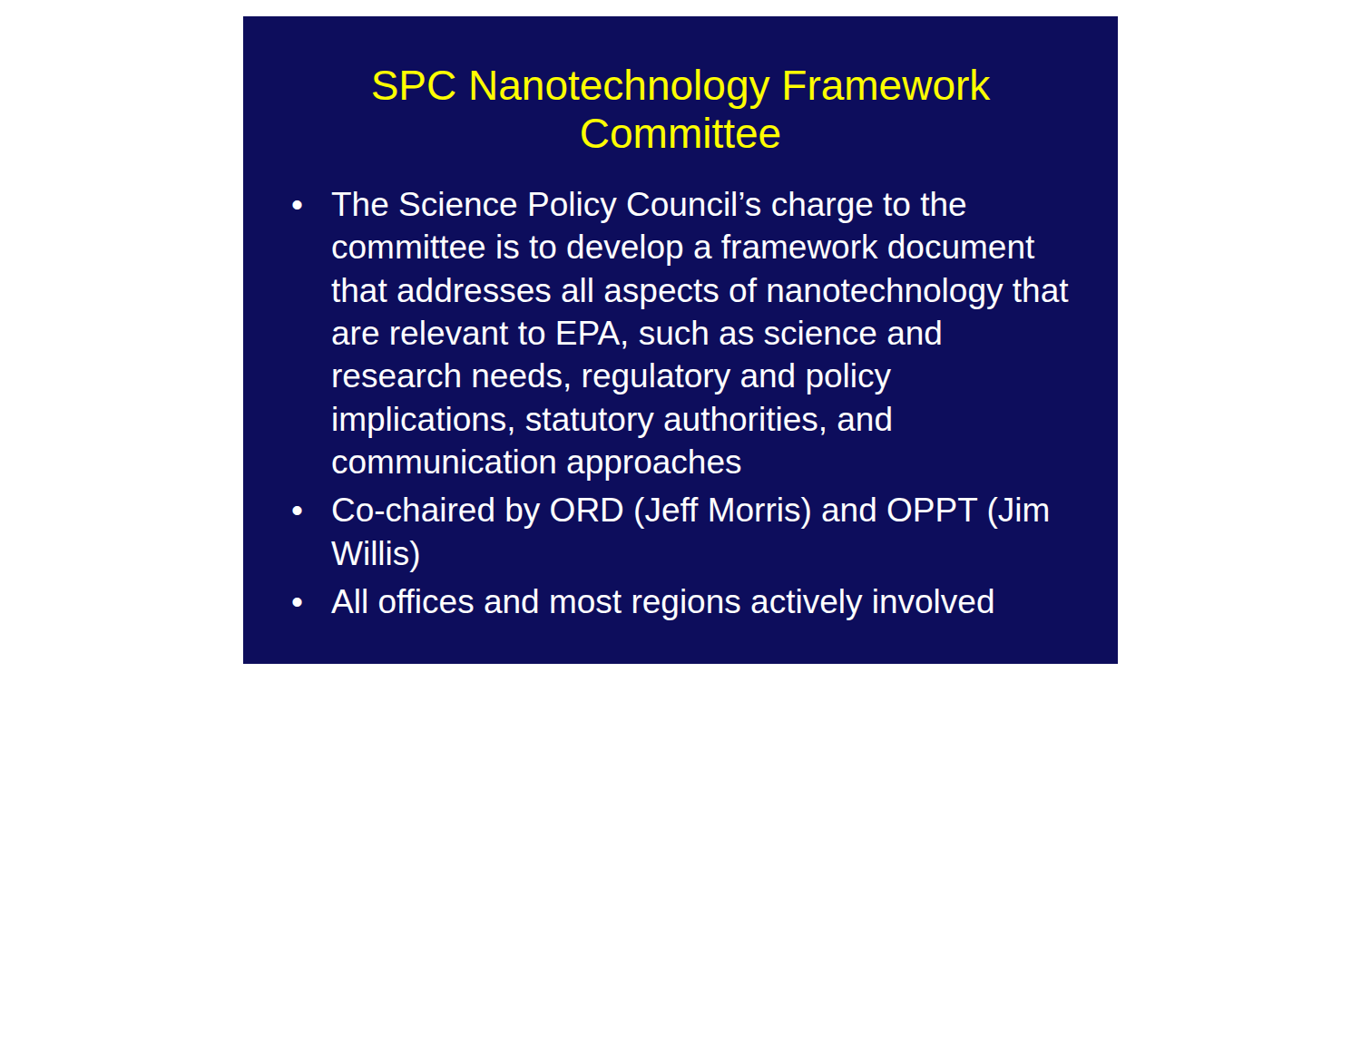SPC Nanotechnology Framework Committee
The Science Policy Council’s charge to the committee is to develop a framework document that addresses all aspects of nanotechnology that are relevant to EPA, such as science and research needs, regulatory and policy implications, statutory authorities, and communication approaches
Co-chaired by ORD (Jeff Morris) and OPPT (Jim Willis)
All offices and most regions actively involved